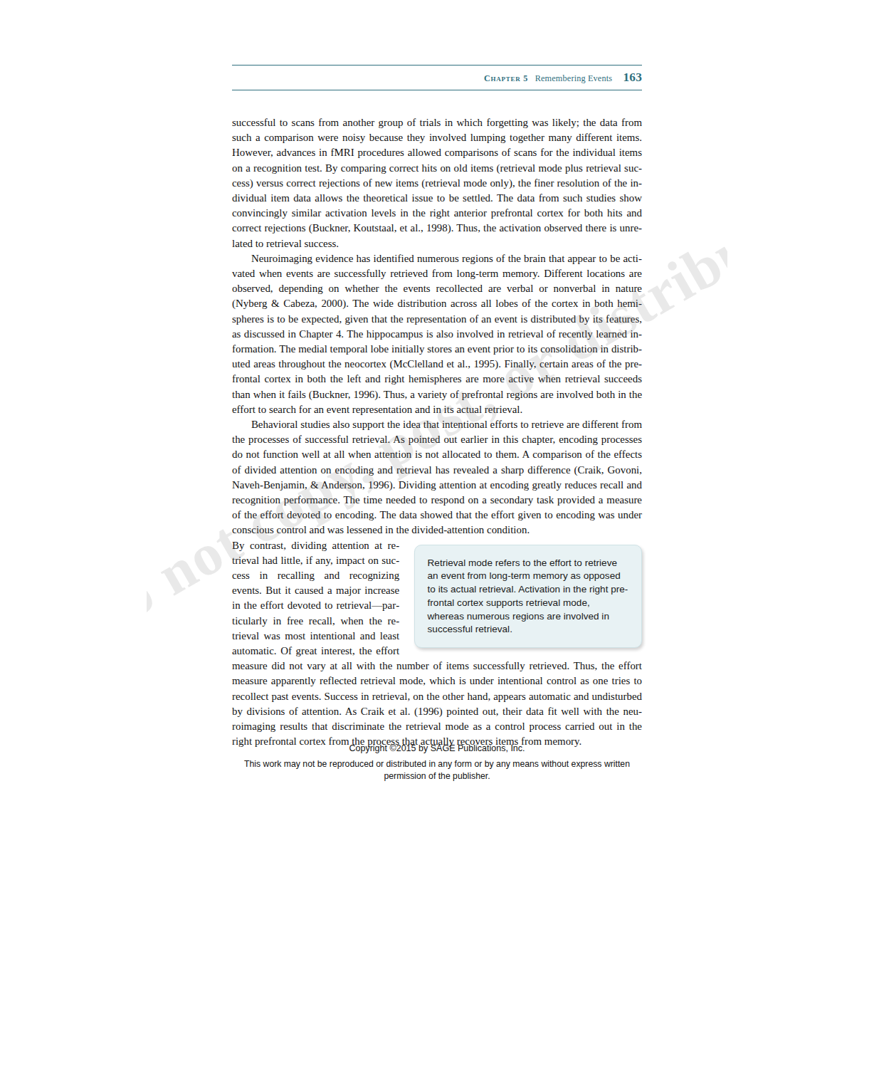Chapter 5 Remembering Events 163
successful to scans from another group of trials in which forgetting was likely; the data from such a comparison were noisy because they involved lumping together many different items. However, advances in fMRI procedures allowed comparisons of scans for the individual items on a recognition test. By comparing correct hits on old items (retrieval mode plus retrieval success) versus correct rejections of new items (retrieval mode only), the finer resolution of the individual item data allows the theoretical issue to be settled. The data from such studies show convincingly similar activation levels in the right anterior prefrontal cortex for both hits and correct rejections (Buckner, Koutstaal, et al., 1998). Thus, the activation observed there is unrelated to retrieval success.
Neuroimaging evidence has identified numerous regions of the brain that appear to be activated when events are successfully retrieved from long-term memory. Different locations are observed, depending on whether the events recollected are verbal or nonverbal in nature (Nyberg & Cabeza, 2000). The wide distribution across all lobes of the cortex in both hemispheres is to be expected, given that the representation of an event is distributed by its features, as discussed in Chapter 4. The hippocampus is also involved in retrieval of recently learned information. The medial temporal lobe initially stores an event prior to its consolidation in distributed areas throughout the neocortex (McClelland et al., 1995). Finally, certain areas of the prefrontal cortex in both the left and right hemispheres are more active when retrieval succeeds than when it fails (Buckner, 1996). Thus, a variety of prefrontal regions are involved both in the effort to search for an event representation and in its actual retrieval.
Behavioral studies also support the idea that intentional efforts to retrieve are different from the processes of successful retrieval. As pointed out earlier in this chapter, encoding processes do not function well at all when attention is not allocated to them. A comparison of the effects of divided attention on encoding and retrieval has revealed a sharp difference (Craik, Govoni, Naveh-Benjamin, & Anderson, 1996). Dividing attention at encoding greatly reduces recall and recognition performance. The time needed to respond on a secondary task provided a measure of the effort devoted to encoding. The data showed that the effort given to encoding was under conscious control and was lessened in the divided-attention condition.
Retrieval mode refers to the effort to retrieve an event from long-term memory as opposed to its actual retrieval. Activation in the right prefrontal cortex supports retrieval mode, whereas numerous regions are involved in successful retrieval.
By contrast, dividing attention at retrieval had little, if any, impact on success in recalling and recognizing events. But it caused a major increase in the effort devoted to retrieval—particularly in free recall, when the retrieval was most intentional and least automatic. Of great interest, the effort measure did not vary at all with the number of items successfully retrieved. Thus, the effort measure apparently reflected retrieval mode, which is under intentional control as one tries to recollect past events. Success in retrieval, on the other hand, appears automatic and undisturbed by divisions of attention. As Craik et al. (1996) pointed out, their data fit well with the neuroimaging results that discriminate the retrieval mode as a control process carried out in the right prefrontal cortex from the process that actually recovers items from memory.
Copyright ©2015 by SAGE Publications, Inc.
This work may not be reproduced or distributed in any form or by any means without express written permission of the publisher.
Do not copy, post, or distribute